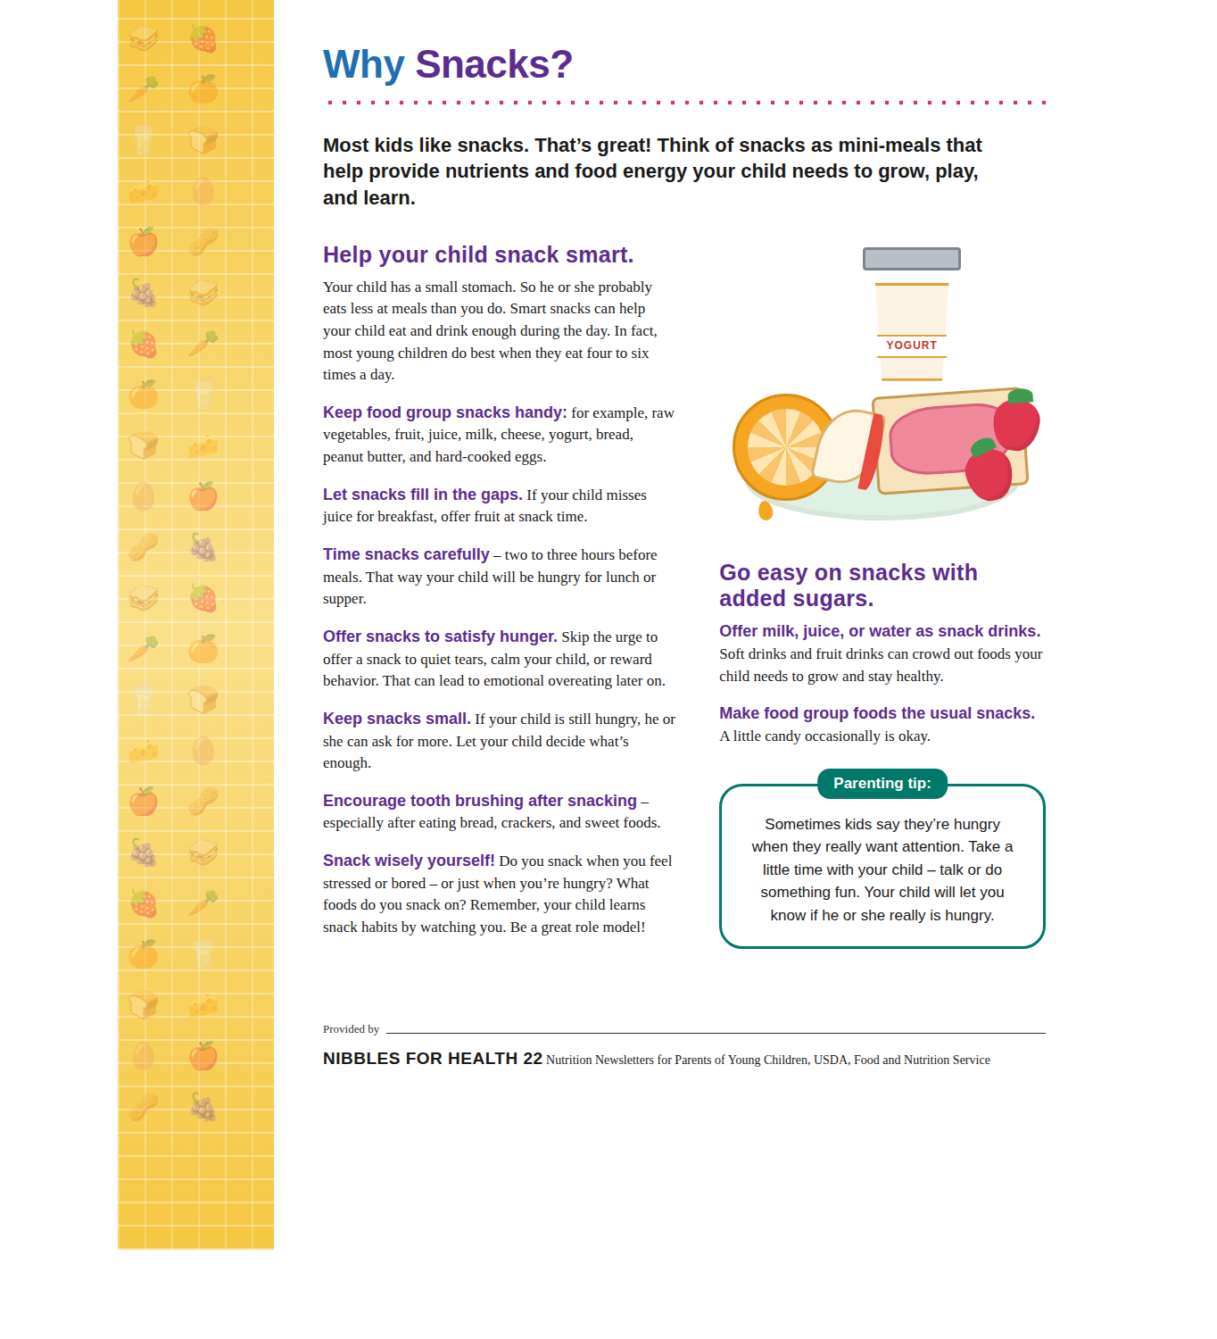Why Snacks?
Most kids like snacks. That’s great! Think of snacks as mini-meals that help provide nutrients and food energy your child needs to grow, play, and learn.
Help your child snack smart.
Your child has a small stomach. So he or she probably eats less at meals than you do. Smart snacks can help your child eat and drink enough during the day. In fact, most young children do best when they eat four to six times a day.
Keep food group snacks handy: for example, raw vegetables, fruit, juice, milk, cheese, yogurt, bread, peanut butter, and hard-cooked eggs.
Let snacks fill in the gaps. If your child misses juice for breakfast, offer fruit at snack time.
Time snacks carefully – two to three hours before meals. That way your child will be hungry for lunch or supper.
Offer snacks to satisfy hunger. Skip the urge to offer a snack to quiet tears, calm your child, or reward behavior. That can lead to emotional overeating later on.
Keep snacks small. If your child is still hungry, he or she can ask for more. Let your child decide what’s enough.
Encourage tooth brushing after snacking – especially after eating bread, crackers, and sweet foods.
Snack wisely yourself! Do you snack when you feel stressed or bored – or just when you’re hungry? What foods do you snack on? Remember, your child learns snack habits by watching you. Be a great role model!
YOGURT
Go easy on snacks with added sugars.
Offer milk, juice, or water as snack drinks. Soft drinks and fruit drinks can crowd out foods your child needs to grow and stay healthy.
Make food group foods the usual snacks. A little candy occasionally is okay.
Parenting tip:
Sometimes kids say they’re hungry when they really want attention. Take a little time with your child – talk or do something fun. Your child will let you know if he or she really is hungry.
Provided by
NIBBLES FOR HEALTH 22 Nutrition Newsletters for Parents of Young Children, USDA, Food and Nutrition Service